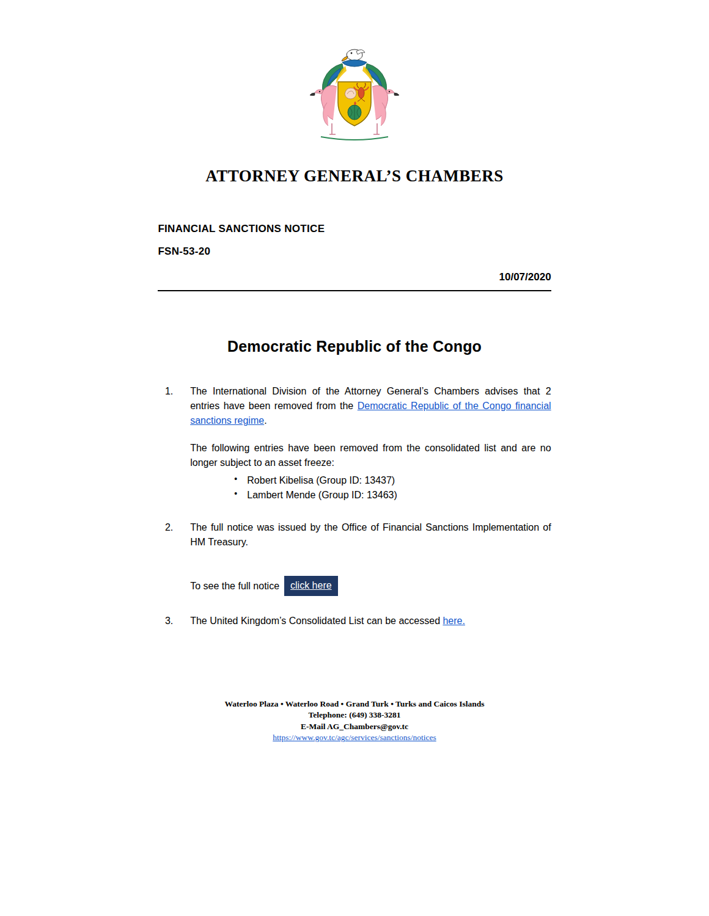ATTORNEY GENERAL’S CHAMBERS
FINANCIAL SANCTIONS NOTICE
FSN-53-20
10/07/2020
Democratic Republic of the Congo
The International Division of the Attorney General’s Chambers advises that 2 entries have been removed from the Democratic Republic of the Congo financial sanctions regime.
The following entries have been removed from the consolidated list and are no longer subject to an asset freeze:
Robert Kibelisa (Group ID: 13437)
Lambert Mende (Group ID: 13463)
The full notice was issued by the Office of Financial Sanctions Implementation of HM Treasury.
To see the full notice click here
The United Kingdom’s Consolidated List can be accessed here.
Waterloo Plaza • Waterloo Road • Grand Turk • Turks and Caicos Islands
Telephone: (649) 338-3281
E-Mail AG_Chambers@gov.tc
https://www.gov.tc/agc/services/sanctions/notices